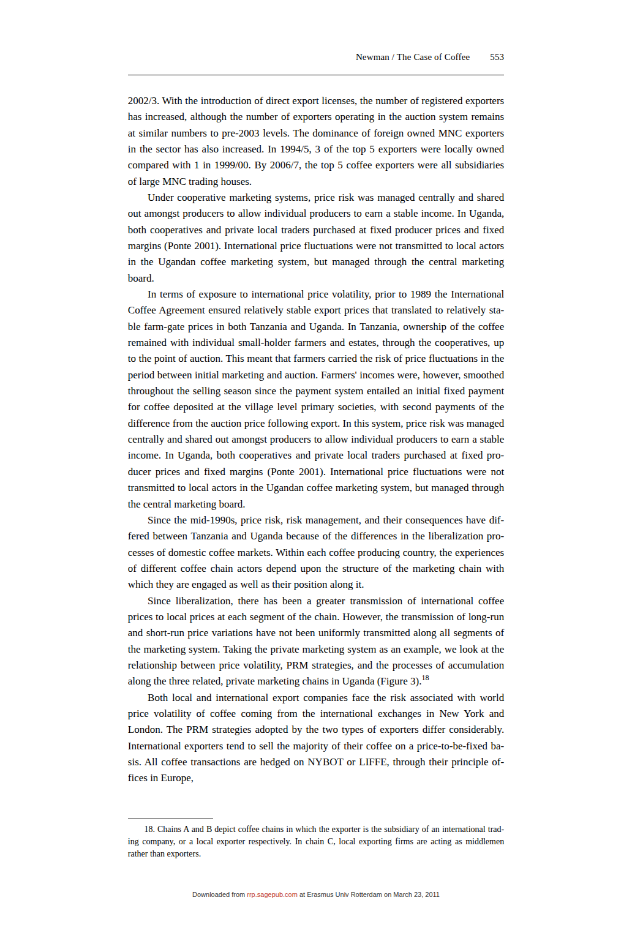Newman / The Case of Coffee 553
2002/3. With the introduction of direct export licenses, the number of registered exporters has increased, although the number of exporters operating in the auction system remains at similar numbers to pre-2003 levels. The dominance of foreign owned MNC exporters in the sector has also increased. In 1994/5, 3 of the top 5 exporters were locally owned compared with 1 in 1999/00. By 2006/7, the top 5 coffee exporters were all subsidiaries of large MNC trading houses.
Under cooperative marketing systems, price risk was managed centrally and shared out amongst producers to allow individual producers to earn a stable income. In Uganda, both cooperatives and private local traders purchased at fixed producer prices and fixed margins (Ponte 2001). International price fluctuations were not transmitted to local actors in the Ugandan coffee marketing system, but managed through the central marketing board.
In terms of exposure to international price volatility, prior to 1989 the International Coffee Agreement ensured relatively stable export prices that translated to relatively stable farm-gate prices in both Tanzania and Uganda. In Tanzania, ownership of the coffee remained with individual small-holder farmers and estates, through the cooperatives, up to the point of auction. This meant that farmers carried the risk of price fluctuations in the period between initial marketing and auction. Farmers' incomes were, however, smoothed throughout the selling season since the payment system entailed an initial fixed payment for coffee deposited at the village level primary societies, with second payments of the difference from the auction price following export. In this system, price risk was managed centrally and shared out amongst producers to allow individual producers to earn a stable income. In Uganda, both cooperatives and private local traders purchased at fixed producer prices and fixed margins (Ponte 2001). International price fluctuations were not transmitted to local actors in the Ugandan coffee marketing system, but managed through the central marketing board.
Since the mid-1990s, price risk, risk management, and their consequences have differed between Tanzania and Uganda because of the differences in the liberalization processes of domestic coffee markets. Within each coffee producing country, the experiences of different coffee chain actors depend upon the structure of the marketing chain with which they are engaged as well as their position along it.
Since liberalization, there has been a greater transmission of international coffee prices to local prices at each segment of the chain. However, the transmission of long-run and short-run price variations have not been uniformly transmitted along all segments of the marketing system. Taking the private marketing system as an example, we look at the relationship between price volatility, PRM strategies, and the processes of accumulation along the three related, private marketing chains in Uganda (Figure 3).18
Both local and international export companies face the risk associated with world price volatility of coffee coming from the international exchanges in New York and London. The PRM strategies adopted by the two types of exporters differ considerably. International exporters tend to sell the majority of their coffee on a price-to-be-fixed basis. All coffee transactions are hedged on NYBOT or LIFFE, through their principle offices in Europe,
18. Chains A and B depict coffee chains in which the exporter is the subsidiary of an international trading company, or a local exporter respectively. In chain C, local exporting firms are acting as middlemen rather than exporters.
Downloaded from rrp.sagepub.com at Erasmus Univ Rotterdam on March 23, 2011